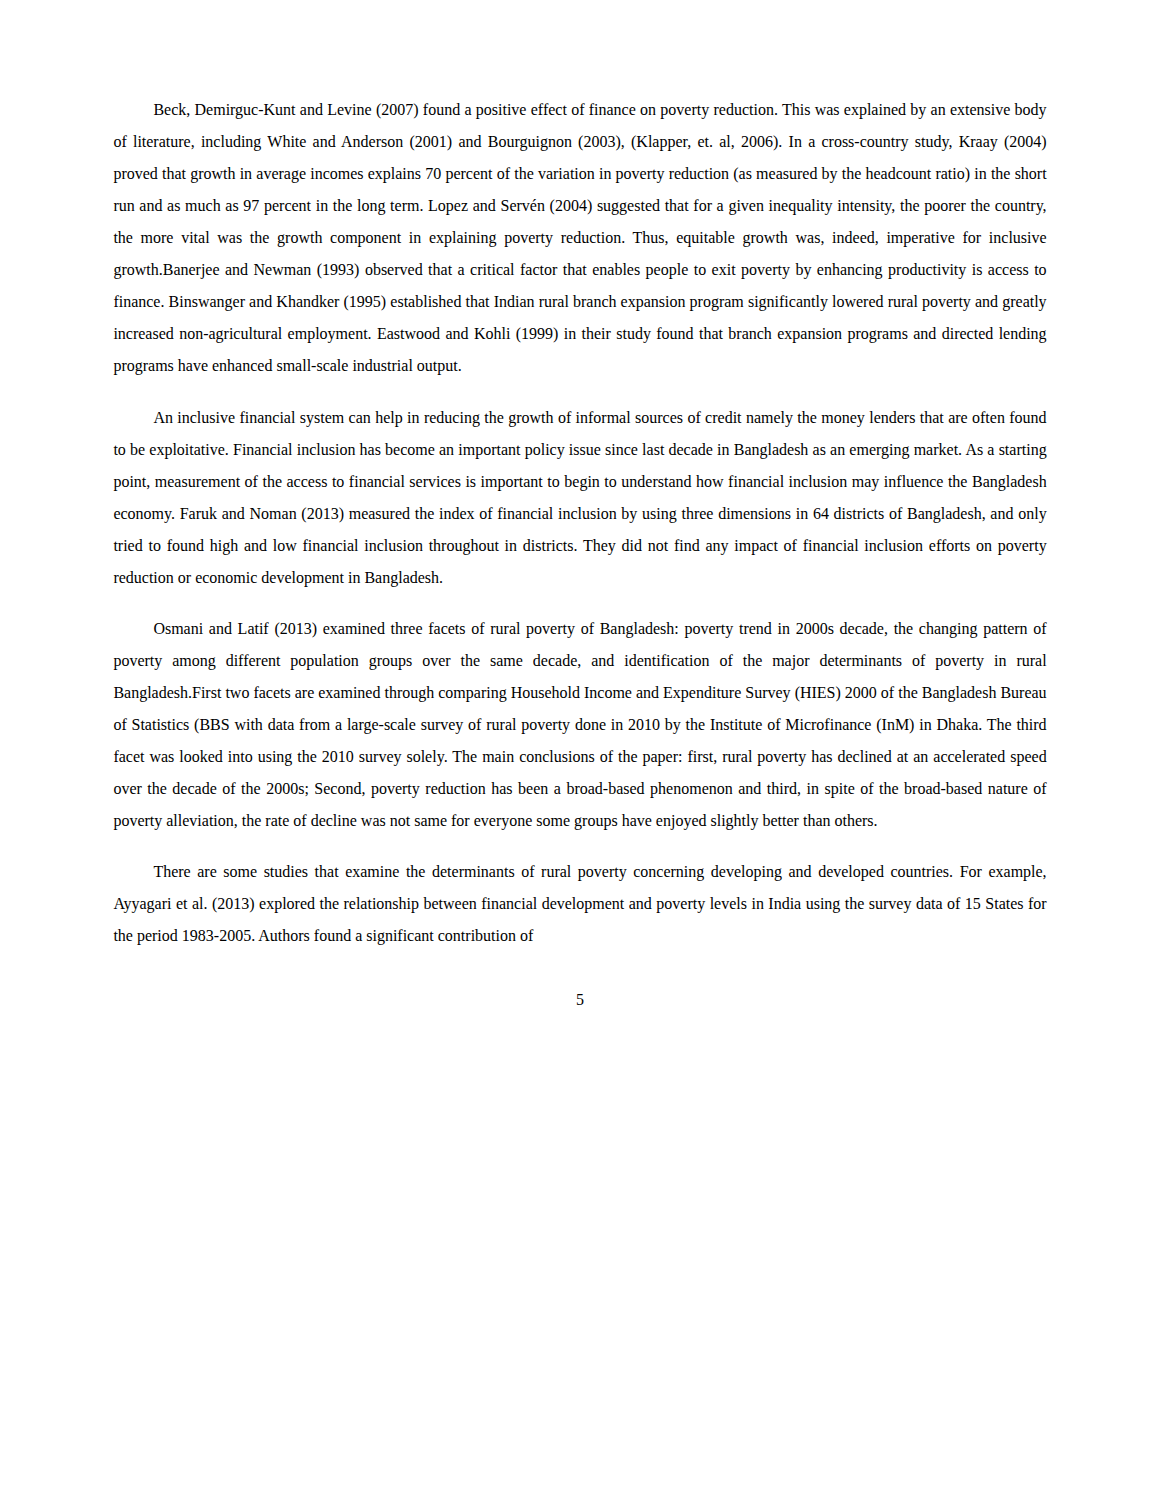Beck, Demirguc-Kunt and Levine (2007) found a positive effect of finance on poverty reduction. This was explained by an extensive body of literature, including White and Anderson (2001) and Bourguignon (2003), (Klapper, et. al, 2006). In a cross-country study, Kraay (2004) proved that growth in average incomes explains 70 percent of the variation in poverty reduction (as measured by the headcount ratio) in the short run and as much as 97 percent in the long term. Lopez and Servén (2004) suggested that for a given inequality intensity, the poorer the country, the more vital was the growth component in explaining poverty reduction. Thus, equitable growth was, indeed, imperative for inclusive growth.Banerjee and Newman (1993) observed that a critical factor that enables people to exit poverty by enhancing productivity is access to finance. Binswanger and Khandker (1995) established that Indian rural branch expansion program significantly lowered rural poverty and greatly increased non-agricultural employment. Eastwood and Kohli (1999) in their study found that branch expansion programs and directed lending programs have enhanced small-scale industrial output.
An inclusive financial system can help in reducing the growth of informal sources of credit namely the money lenders that are often found to be exploitative. Financial inclusion has become an important policy issue since last decade in Bangladesh as an emerging market. As a starting point, measurement of the access to financial services is important to begin to understand how financial inclusion may influence the Bangladesh economy. Faruk and Noman (2013) measured the index of financial inclusion by using three dimensions in 64 districts of Bangladesh, and only tried to found high and low financial inclusion throughout in districts. They did not find any impact of financial inclusion efforts on poverty reduction or economic development in Bangladesh.
Osmani and Latif (2013) examined three facets of rural poverty of Bangladesh: poverty trend in 2000s decade, the changing pattern of poverty among different population groups over the same decade, and identification of the major determinants of poverty in rural Bangladesh.First two facets are examined through comparing Household Income and Expenditure Survey (HIES) 2000 of the Bangladesh Bureau of Statistics (BBS with data from a large-scale survey of rural poverty done in 2010 by the Institute of Microfinance (InM) in Dhaka. The third facet was looked into using the 2010 survey solely. The main conclusions of the paper: first, rural poverty has declined at an accelerated speed over the decade of the 2000s; Second, poverty reduction has been a broad-based phenomenon and third, in spite of the broad-based nature of poverty alleviation, the rate of decline was not same for everyone some groups have enjoyed slightly better than others.
There are some studies that examine the determinants of rural poverty concerning developing and developed countries. For example, Ayyagari et al. (2013) explored the relationship between financial development and poverty levels in India using the survey data of 15 States for the period 1983-2005. Authors found a significant contribution of
5